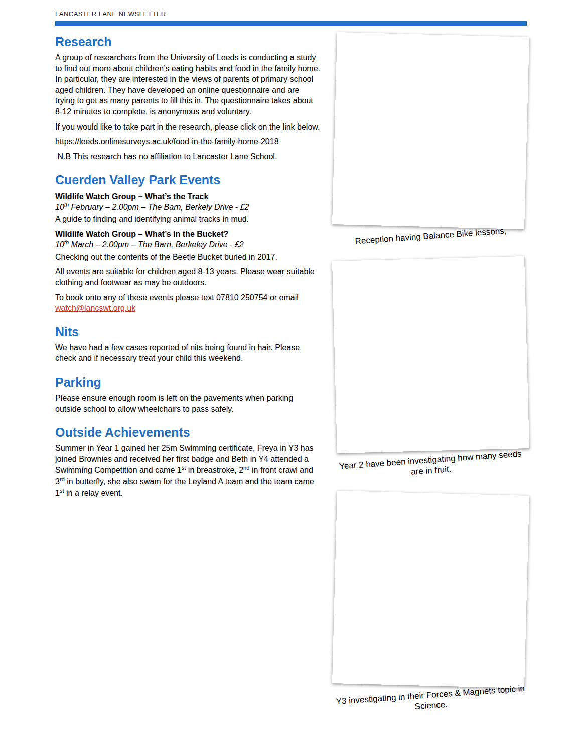LANCASTER LANE NEWSLETTER
Research
A group of researchers from the University of Leeds is conducting a study to find out more about children’s eating habits and food in the family home. In particular, they are interested in the views of parents of primary school aged children. They have developed an online questionnaire and are trying to get as many parents to fill this in. The questionnaire takes about 8-12 minutes to complete, is anonymous and voluntary.
If you would like to take part in the research, please click on the link below.
https://leeds.onlinesurveys.ac.uk/food-in-the-family-home-2018
N.B This research has no affiliation to Lancaster Lane School.
Cuerden Valley Park Events
Wildlife Watch Group – What’s the Track
10th February – 2.00pm – The Barn, Berkely Drive - £2
A guide to finding and identifying animal tracks in mud.
Wildlife Watch Group – What’s in the Bucket?
10th March – 2.00pm – The Barn, Berkeley Drive - £2
Checking out the contents of the Beetle Bucket buried in 2017.
All events are suitable for children aged 8-13 years. Please wear suitable clothing and footwear as may be outdoors.
To book onto any of these events please text 07810 250754 or email watch@lancswt.org.uk
Nits
We have had a few cases reported of nits being found in hair. Please check and if necessary treat your child this weekend.
Parking
Please ensure enough room is left on the pavements when parking outside school to allow wheelchairs to pass safely.
Outside Achievements
Summer in Year 1 gained her 25m Swimming certificate, Freya in Y3 has joined Brownies and received her first badge and Beth in Y4 attended a Swimming Competition and came 1st in breastroke, 2nd in front crawl and 3rd in butterfly, she also swam for the Leyland A team and the team came 1st in a relay event.
Reception having Balance Bike lessons,
Year 2 have been investigating how many seeds are in fruit.
Y3 investigating in their Forces & Magnets topic in Science.